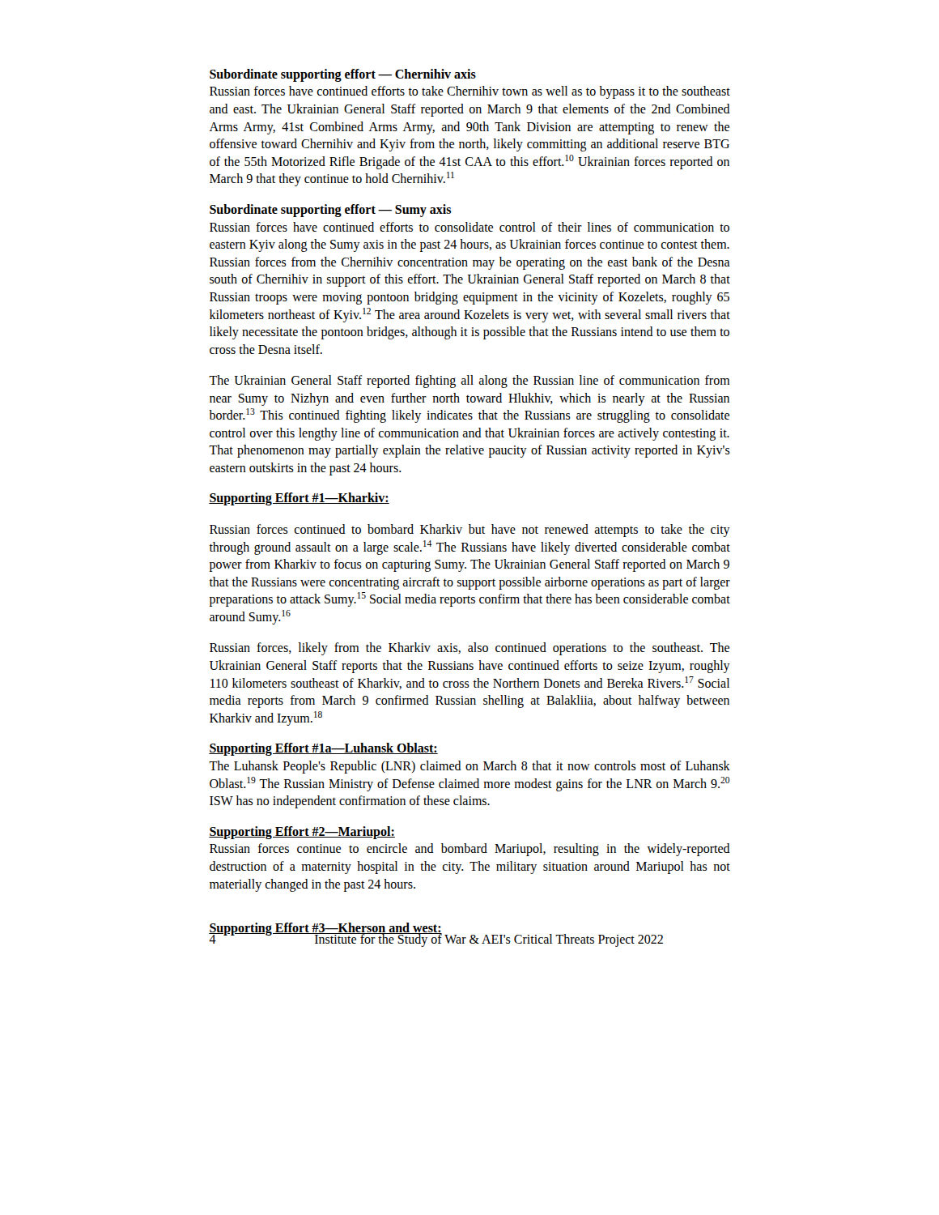Subordinate supporting effort — Chernihiv axis
Russian forces have continued efforts to take Chernihiv town as well as to bypass it to the southeast and east. The Ukrainian General Staff reported on March 9 that elements of the 2nd Combined Arms Army, 41st Combined Arms Army, and 90th Tank Division are attempting to renew the offensive toward Chernihiv and Kyiv from the north, likely committing an additional reserve BTG of the 55th Motorized Rifle Brigade of the 41st CAA to this effort.10 Ukrainian forces reported on March 9 that they continue to hold Chernihiv.11
Subordinate supporting effort — Sumy axis
Russian forces have continued efforts to consolidate control of their lines of communication to eastern Kyiv along the Sumy axis in the past 24 hours, as Ukrainian forces continue to contest them. Russian forces from the Chernihiv concentration may be operating on the east bank of the Desna south of Chernihiv in support of this effort. The Ukrainian General Staff reported on March 8 that Russian troops were moving pontoon bridging equipment in the vicinity of Kozelets, roughly 65 kilometers northeast of Kyiv.12 The area around Kozelets is very wet, with several small rivers that likely necessitate the pontoon bridges, although it is possible that the Russians intend to use them to cross the Desna itself.
The Ukrainian General Staff reported fighting all along the Russian line of communication from near Sumy to Nizhyn and even further north toward Hlukhiv, which is nearly at the Russian border.13 This continued fighting likely indicates that the Russians are struggling to consolidate control over this lengthy line of communication and that Ukrainian forces are actively contesting it. That phenomenon may partially explain the relative paucity of Russian activity reported in Kyiv's eastern outskirts in the past 24 hours.
Supporting Effort #1—Kharkiv:
Russian forces continued to bombard Kharkiv but have not renewed attempts to take the city through ground assault on a large scale.14 The Russians have likely diverted considerable combat power from Kharkiv to focus on capturing Sumy. The Ukrainian General Staff reported on March 9 that the Russians were concentrating aircraft to support possible airborne operations as part of larger preparations to attack Sumy.15 Social media reports confirm that there has been considerable combat around Sumy.16
Russian forces, likely from the Kharkiv axis, also continued operations to the southeast. The Ukrainian General Staff reports that the Russians have continued efforts to seize Izyum, roughly 110 kilometers southeast of Kharkiv, and to cross the Northern Donets and Bereka Rivers.17 Social media reports from March 9 confirmed Russian shelling at Balakliia, about halfway between Kharkiv and Izyum.18
Supporting Effort #1a—Luhansk Oblast:
The Luhansk People's Republic (LNR) claimed on March 8 that it now controls most of Luhansk Oblast.19 The Russian Ministry of Defense claimed more modest gains for the LNR on March 9.20 ISW has no independent confirmation of these claims.
Supporting Effort #2—Mariupol:
Russian forces continue to encircle and bombard Mariupol, resulting in the widely-reported destruction of a maternity hospital in the city. The military situation around Mariupol has not materially changed in the past 24 hours.
Supporting Effort #3—Kherson and west:
4
Institute for the Study of War & AEI's Critical Threats Project 2022